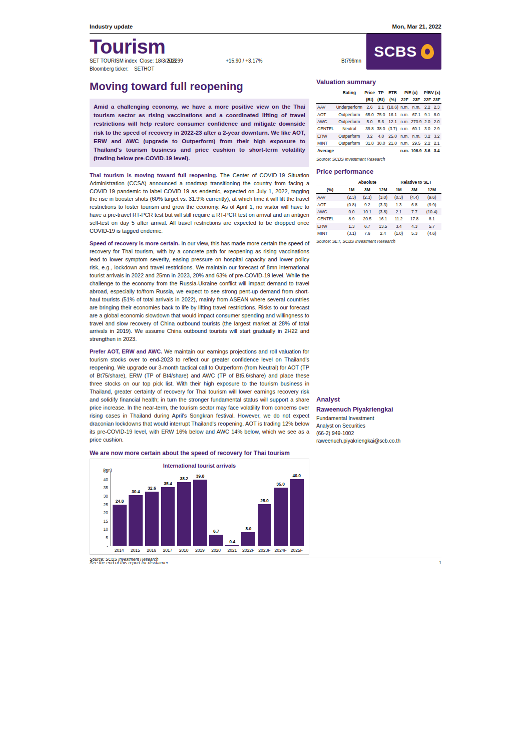Industry update
Mon, Mar 21, 2022
Tourism
SET TOURISM index Close: 18/3/2022
516.99
+15.90 / +3.17%
Bt796mn
Bloomberg ticker: SETHOT
SCBS
Moving toward full reopening
Amid a challenging economy, we have a more positive view on the Thai tourism sector as rising vaccinations and a coordinated lifting of travel restrictions will help restore consumer confidence and mitigate downside risk to the speed of recovery in 2022-23 after a 2-year downturn. We like AOT, ERW and AWC (upgrade to Outperform) from their high exposure to Thailand's tourism business and price cushion to short-term volatility (trading below pre-COVID-19 level).
Thai tourism is moving toward full reopening. The Center of COVID-19 Situation Administration (CCSA) announced a roadmap transitioning the country from facing a COVID-19 pandemic to label COVID-19 as endemic, expected on July 1, 2022, tagging the rise in booster shots (60% target vs. 31.9% currently), at which time it will lift the travel restrictions to foster tourism and grow the economy. As of April 1, no visitor will have to have a pre-travel RT-PCR test but will still require a RT-PCR test on arrival and an antigen self-test on day 5 after arrival. All travel restrictions are expected to be dropped once COVID-19 is tagged endemic.
Speed of recovery is more certain. In our view, this has made more certain the speed of recovery for Thai tourism, with by a concrete path for reopening as rising vaccinations lead to lower symptom severity, easing pressure on hospital capacity and lower policy risk, e.g., lockdown and travel restrictions. We maintain our forecast of 8mn international tourist arrivals in 2022 and 25mn in 2023, 20% and 63% of pre-COVID-19 level. While the challenge to the economy from the Russia-Ukraine conflict will impact demand to travel abroad, especially to/from Russia, we expect to see strong pent-up demand from short-haul tourists (51% of total arrivals in 2022), mainly from ASEAN where several countries are bringing their economies back to life by lifting travel restrictions. Risks to our forecast are a global economic slowdown that would impact consumer spending and willingness to travel and slow recovery of China outbound tourists (the largest market at 28% of total arrivals in 2019). We assume China outbound tourists will start gradually in 2H22 and strengthen in 2023.
Prefer AOT, ERW and AWC. We maintain our earnings projections and roll valuation for tourism stocks over to end-2023 to reflect our greater confidence level on Thailand's reopening. We upgrade our 3-month tactical call to Outperform (from Neutral) for AOT (TP of Bt75/share), ERW (TP of Bt4/share) and AWC (TP of Bt5.6/share) and place these three stocks on our top pick list. With their high exposure to the tourism business in Thailand, greater certainty of recovery for Thai tourism will lower earnings recovery risk and solidify financial health; in turn the stronger fundamental status will support a share price increase. In the near-term, the tourism sector may face volatility from concerns over rising cases in Thailand during April's Songkran festival. However, we do not expect draconian lockdowns that would interrupt Thailand's reopening. AOT is trading 12% below its pre-COVID-19 level, with ERW 16% below and AWC 14% below, which we see as a price cushion.
We are now more certain about the speed of recovery for Thai tourism
International tourist arrivals
(mn) 45 40 35 30 25 20 15 10 5 -
24.8
30.4
32.6
35.4
38.2
39.8
6.7
0.4
8.0
25.0
35.0
40.0
201420152016201720182019202020212022F 2023F 2024F 2025F
Source: SCBS Investment Research
Valuation summary
| | Rating | Price | TP | ETR | P/E (x) | P/BV (x) |
| --- | --- | --- | --- | --- | --- | --- |
| | | (Bt) | (Bt) | (%) | 22F | 23F | 22F | 23F |
| AAV | Underperform | 2.6 | 2.1 | (18.6) | n.m. | n.m. | 2.2 | 2.3 |
| AOT | Outperform | 65.0 | 75.0 | 16.1 | n.m. | 67.1 | 9.1 | 8.0 |
| AWC | Outperform | 5.0 | 5.6 | 12.1 | n.m. | 270.9 | 2.0 | 2.0 |
| CENTEL | Neutral | 39.8 | 38.0 | (3.7) | n.m. | 60.1 | 3.0 | 2.9 |
| ERW | Outperform | 3.2 | 4.0 | 25.0 | n.m. | n.m. | 3.2 | 3.2 |
| MINT | Outperform | 31.8 | 38.0 | 21.0 | n.m. | 29.5 | 2.2 | 2.1 |
| Average | | | | | n.m. | 106.9 | 3.6 | 3.4 |
Source: SCBS Investment Research
Price performance
| | Absolute | Relative to SET |
| --- | --- | --- |
| (%) | 1M | 3M | 12M | 1M | 3M | 12M |
| AAV | (2.3) | (2.3) | (3.0) | (0.3) | (4.4) | (9.6) |
| AOT | (0.8) | 9.2 | (3.3) | 1.3 | 6.8 | (9.9) |
| AWC | 0.0 | 10.1 | (3.8) | 2.1 | 7.7 | (10.4) |
| CENTEL | 8.9 | 20.5 | 16.1 | 11.2 | 17.8 | 8.1 |
| ERW | 1.3 | 6.7 | 13.5 | 3.4 | 4.3 | 5.7 |
| MINT | (3.1) | 7.6 | 2.4 | (1.0) | 5.3 | (4.6) |
Source: SET, SCBS Investment Research
Analyst
Raweenuch Piyakriengkai
Fundamental Investment
Analyst on Securities
(66-2) 949-1002
raweenuch.piyakriengkai@scb.co.th
See the end of this report for disclaimer
1